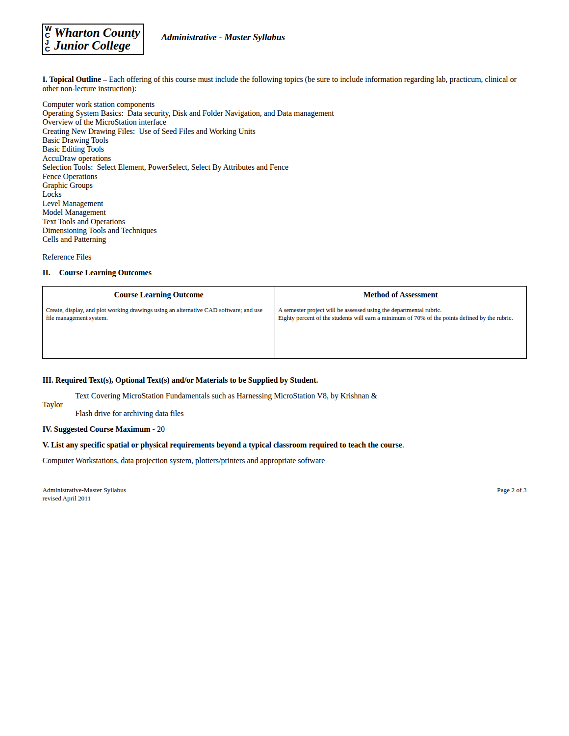W
C
J
C
Wharton County
Junior College
Administrative - Master Syllabus
I. Topical Outline – Each offering of this course must include the following topics (be sure to include information regarding lab, practicum, clinical or other non-lecture instruction):
Computer work station components
Operating System Basics: Data security, Disk and Folder Navigation, and Data management
Overview of the MicroStation interface
Creating New Drawing Files: Use of Seed Files and Working Units
Basic Drawing Tools
Basic Editing Tools
AccuDraw operations
Selection Tools: Select Element, PowerSelect, Select By Attributes and Fence
Fence Operations
Graphic Groups
Locks
Level Management
Model Management
Text Tools and Operations
Dimensioning Tools and Techniques
Cells and Patterning
Reference Files
II. Course Learning Outcomes
| Course Learning Outcome | Method of Assessment |
| --- | --- |
| Create, display, and plot working drawings using an alternative CAD software; and use file management system. | A semester project will be assessed using the departmental rubric. Eighty percent of the students will earn a minimum of 70% of the points defined by the rubric. |
III. Required Text(s), Optional Text(s) and/or Materials to be Supplied by Student.
Text Covering MicroStation Fundamentals such as Harnessing MicroStation V8, by Krishnan &
Taylor
Flash drive for archiving data files
IV. Suggested Course Maximum - 20
V. List any specific spatial or physical requirements beyond a typical classroom required to teach the course.
Computer Workstations, data projection system, plotters/printers and appropriate software
Administrative-Master Syllabus
revised April 2011
Page 2 of 3